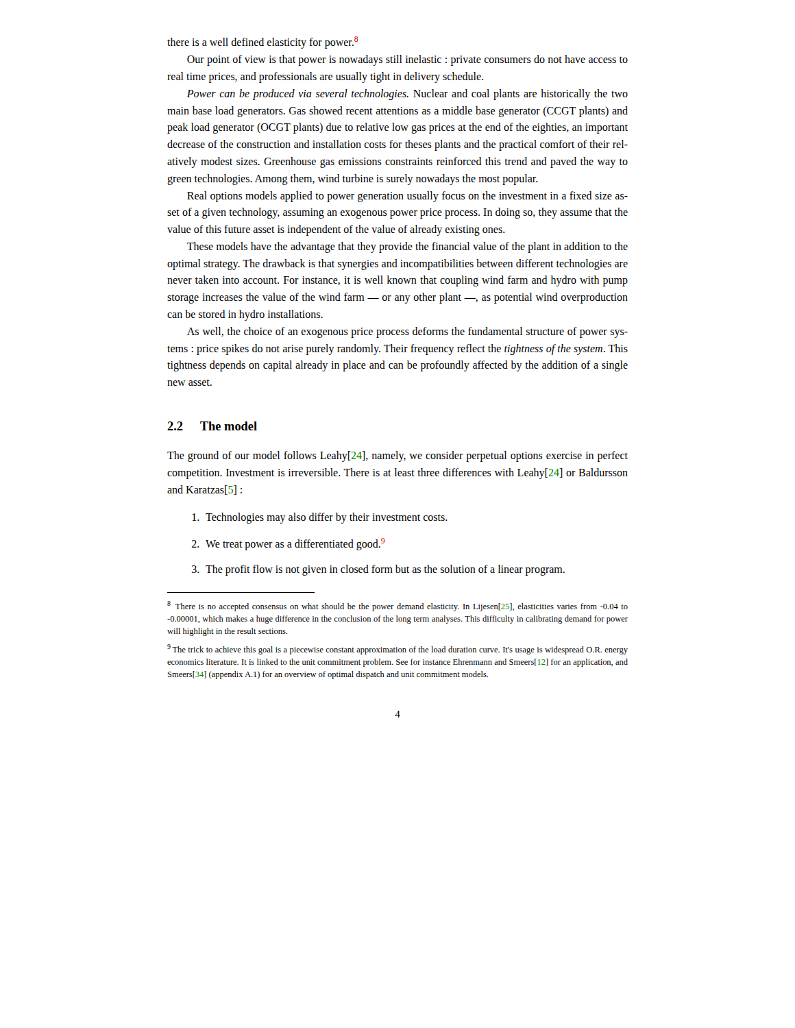there is a well defined elasticity for power.8
Our point of view is that power is nowadays still inelastic : private consumers do not have access to real time prices, and professionals are usually tight in delivery schedule.
Power can be produced via several technologies. Nuclear and coal plants are historically the two main base load generators. Gas showed recent attentions as a middle base generator (CCGT plants) and peak load generator (OCGT plants) due to relative low gas prices at the end of the eighties, an important decrease of the construction and installation costs for theses plants and the practical comfort of their relatively modest sizes. Greenhouse gas emissions constraints reinforced this trend and paved the way to green technologies. Among them, wind turbine is surely nowadays the most popular.
Real options models applied to power generation usually focus on the investment in a fixed size asset of a given technology, assuming an exogenous power price process. In doing so, they assume that the value of this future asset is independent of the value of already existing ones.
These models have the advantage that they provide the financial value of the plant in addition to the optimal strategy. The drawback is that synergies and incompatibilities between different technologies are never taken into account. For instance, it is well known that coupling wind farm and hydro with pump storage increases the value of the wind farm — or any other plant —, as potential wind overproduction can be stored in hydro installations.
As well, the choice of an exogenous price process deforms the fundamental structure of power systems : price spikes do not arise purely randomly. Their frequency reflect the tightness of the system. This tightness depends on capital already in place and can be profoundly affected by the addition of a single new asset.
2.2 The model
The ground of our model follows Leahy[24], namely, we consider perpetual options exercise in perfect competition. Investment is irreversible. There is at least three differences with Leahy[24] or Baldursson and Karatzas[5] :
Technologies may also differ by their investment costs.
We treat power as a differentiated good.9
The profit flow is not given in closed form but as the solution of a linear program.
8 There is no accepted consensus on what should be the power demand elasticity. In Lijesen[25], elasticities varies from -0.04 to -0.00001, which makes a huge difference in the conclusion of the long term analyses. This difficulty in calibrating demand for power will highlight in the result sections.
9 The trick to achieve this goal is a piecewise constant approximation of the load duration curve. It's usage is widespread O.R. energy economics literature. It is linked to the unit commitment problem. See for instance Ehrenmann and Smeers[12] for an application, and Smeers[34] (appendix A.1) for an overview of optimal dispatch and unit commitment models.
4